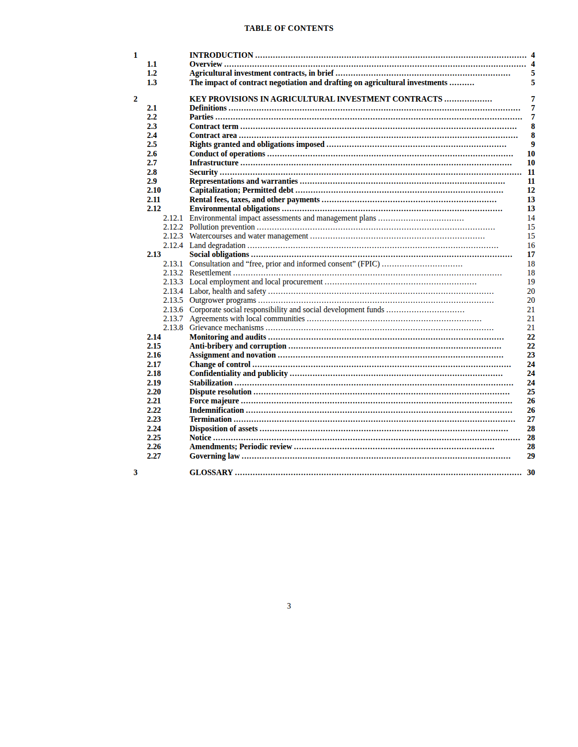TABLE OF CONTENTS
| 1 | INTRODUCTION ........................................................................................................... | 4 |
| 1.1 | Overview ....................................................................................................................... | 4 |
| 1.2 | Agricultural investment contracts, in brief ..................................................................... | 5 |
| 1.3 | The impact of contract negotiation and drafting on agricultural investments .......... | 5 |
| 2 | KEY PROVISIONS IN AGRICULTURAL INVESTMENT CONTRACTS ................... | 7 |
| 2.1 | Definitions ................................................................................................................... | 7 |
| 2.2 | Parties ......................................................................................................................... | 7 |
| 2.3 | Contract term ............................................................................................................. | 8 |
| 2.4 | Contract area .............................................................................................................. | 8 |
| 2.5 | Rights granted and obligations imposed ....................................................................... | 9 |
| 2.6 | Conduct of operations ................................................................................................. | 10 |
| 2.7 | Infrastructure ........................................................................................................... | 10 |
| 2.8 | Security ....................................................................................................................... | 11 |
| 2.9 | Representations and warranties ................................................................................. | 11 |
| 2.10 | Capitalization; Permitted debt .................................................................................. | 12 |
| 2.11 | Rental fees, taxes, and other payments ..................................................................... | 13 |
| 2.12 | Environmental obligations ....................................................................................... | 13 |
| 2.12.1 | Environmental impact assessments and management plans .................................. | 14 |
| 2.12.2 | Pollution prevention .............................................................................................. | 15 |
| 2.12.3 | Watercourses and water management ..................................................................... | 15 |
| 2.12.4 | Land degradation ................................................................................................... | 16 |
| 2.13 | Social obligations ....................................................................................................... | 17 |
| 2.13.1 | Consultation and “free, prior and informed consent” (FPIC) ................................ | 18 |
| 2.13.2 | Resettlement .......................................................................................................... | 18 |
| 2.13.3 | Local employment and local procurement ............................................................ | 19 |
| 2.13.4 | Labor, health and safety ......................................................................................... | 20 |
| 2.13.5 | Outgrower programs ............................................................................................. | 20 |
| 2.13.6 | Corporate social responsibility and social development funds ............................... | 21 |
| 2.13.7 | Agreements with local communities ..................................................................... | 21 |
| 2.13.8 | Grievance mechanisms .......................................................................................... | 21 |
| 2.14 | Monitoring and audits ............................................................................................. | 22 |
| 2.15 | Anti-bribery and corruption .................................................................................... | 22 |
| 2.16 | Assignment and novation ......................................................................................... | 23 |
| 2.17 | Change of control ...................................................................................................... | 24 |
| 2.18 | Confidentiality and publicity .................................................................................... | 24 |
| 2.19 | Stabilization .............................................................................................................. | 24 |
| 2.20 | Dispute resolution ..................................................................................................... | 25 |
| 2.21 | Force majeure ........................................................................................................... | 26 |
| 2.22 | Indemnification ......................................................................................................... | 26 |
| 2.23 | Termination ............................................................................................................... | 27 |
| 2.24 | Disposition of assets .................................................................................................. | 28 |
| 2.25 | Notice ......................................................................................................................... | 28 |
| 2.26 | Amendments; Periodic review ............................................................................... | 28 |
| 2.27 | Governing law .......................................................................................................... | 29 |
| 3 | GLOSSARY ................................................................................................................. | 30 |
3